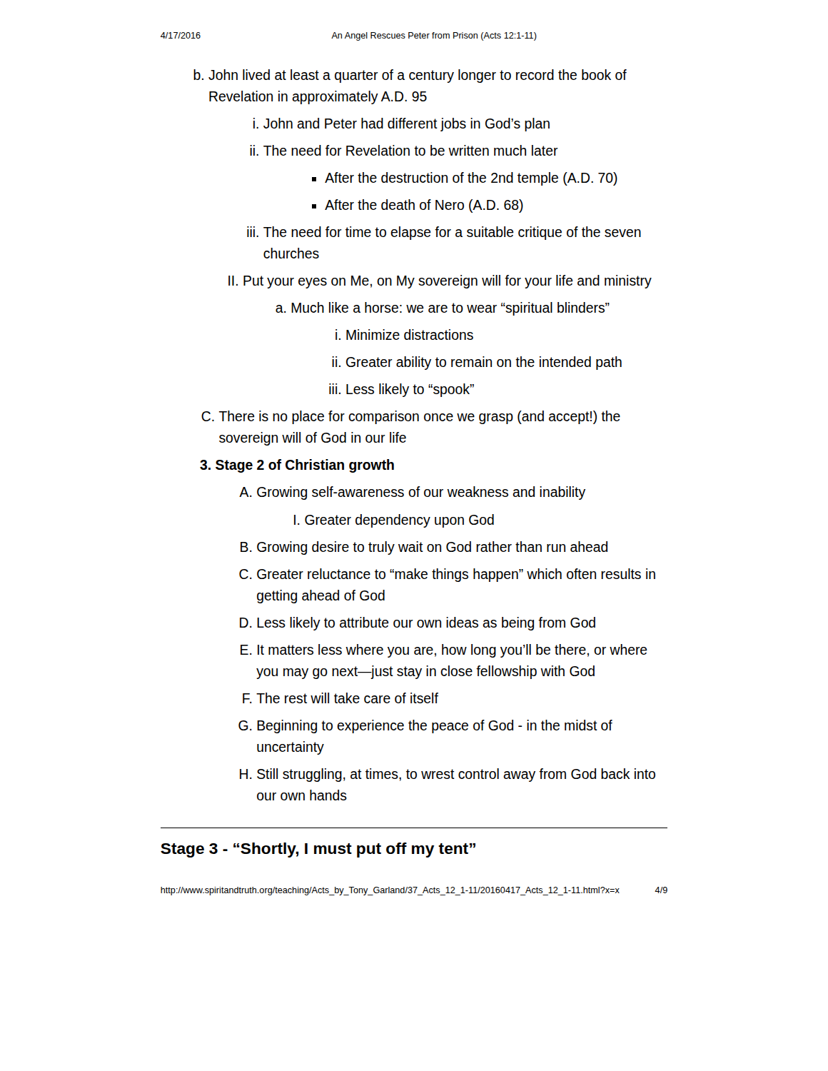4/17/2016
An Angel Rescues Peter from Prison (Acts 12:1-11)
John lived at least a quarter of a century longer to record the book of Revelation in approximately A.D. 95
John and Peter had different jobs in God’s plan
The need for Revelation to be written much later
After the destruction of the 2nd temple (A.D. 70)
After the death of Nero (A.D. 68)
The need for time to elapse for a suitable critique of the seven churches
Put your eyes on Me, on My sovereign will for your life and ministry
Much like a horse: we are to wear “spiritual blinders”
Minimize distractions
Greater ability to remain on the intended path
Less likely to “spook”
There is no place for comparison once we grasp (and accept!) the sovereign will of God in our life
Stage 2 of Christian growth
Growing self-awareness of our weakness and inability
Greater dependency upon God
Growing desire to truly wait on God rather than run ahead
Greater reluctance to “make things happen” which often results in getting ahead of God
Less likely to attribute our own ideas as being from God
It matters less where you are, how long you’ll be there, or where you may go next—just stay in close fellowship with God
The rest will take care of itself
Beginning to experience the peace of God - in the midst of uncertainty
Still struggling, at times, to wrest control away from God back into our own hands
Stage 3 - “Shortly, I must put off my tent”
http://www.spiritandtruth.org/teaching/Acts_by_Tony_Garland/37_Acts_12_1-11/20160417_Acts_12_1-11.html?x=x
4/9